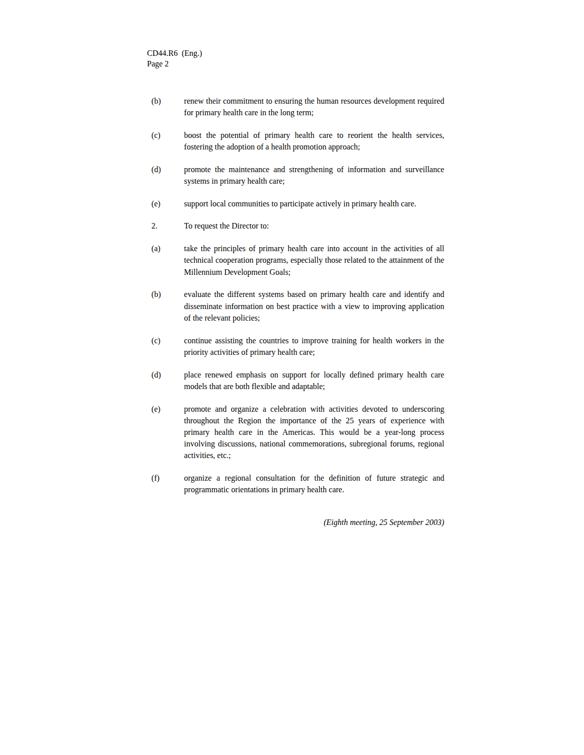CD44.R6 (Eng.)
Page 2
(b)
renew their commitment to ensuring the human resources development required for primary health care in the long term;
(c)
boost the potential of primary health care to reorient the health services, fostering the adoption of a health promotion approach;
(d)
promote the maintenance and strengthening of information and surveillance systems in primary health care;
(e)
support local communities to participate actively in primary health care.
2.
To request the Director to:
(a)
take the principles of primary health care into account in the activities of all technical cooperation programs, especially those related to the attainment of the Millennium Development Goals;
(b)
evaluate the different systems based on primary health care and identify and disseminate information on best practice with a view to improving application of the relevant policies;
(c)
continue assisting the countries to improve training for health workers in the priority activities of primary health care;
(d)
place renewed emphasis on support for locally defined primary health care models that are both flexible and adaptable;
(e)
promote and organize a celebration with activities devoted to underscoring throughout the Region the importance of the 25 years of experience with primary health care in the Americas. This would be a year-long process involving discussions, national commemorations, subregional forums, regional activities, etc.;
(f)
organize a regional consultation for the definition of future strategic and programmatic orientations in primary health care.
(Eighth meeting, 25 September 2003)